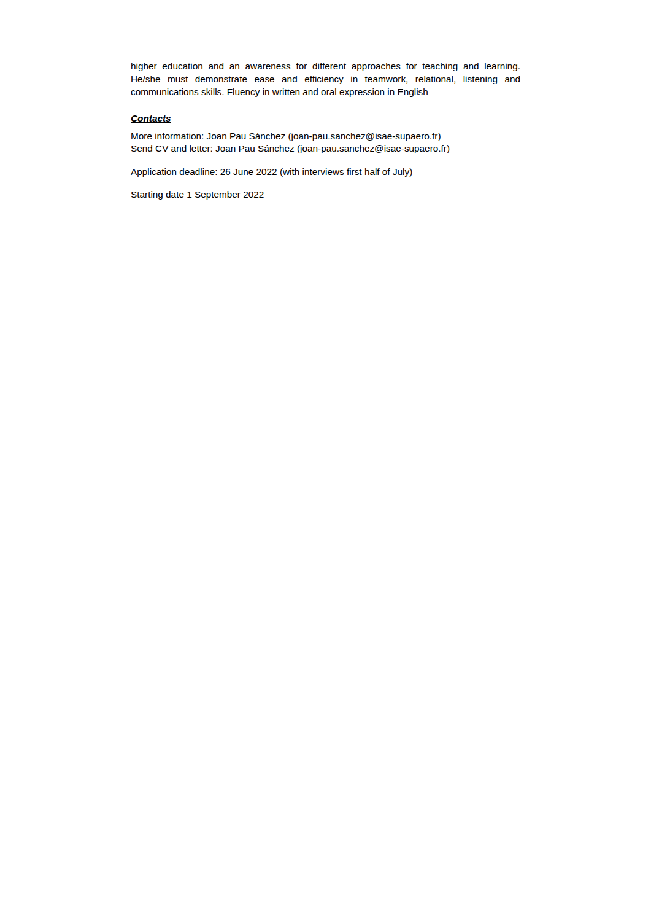higher education and an awareness for different approaches for teaching and learning. He/she must demonstrate ease and efficiency in teamwork, relational, listening and communications skills. Fluency in written and oral expression in English
Contacts
More information: Joan Pau Sánchez (joan-pau.sanchez@isae-supaero.fr)
Send CV and letter: Joan Pau Sánchez (joan-pau.sanchez@isae-supaero.fr)
Application deadline: 26 June 2022 (with interviews first half of July)
Starting date 1 September 2022